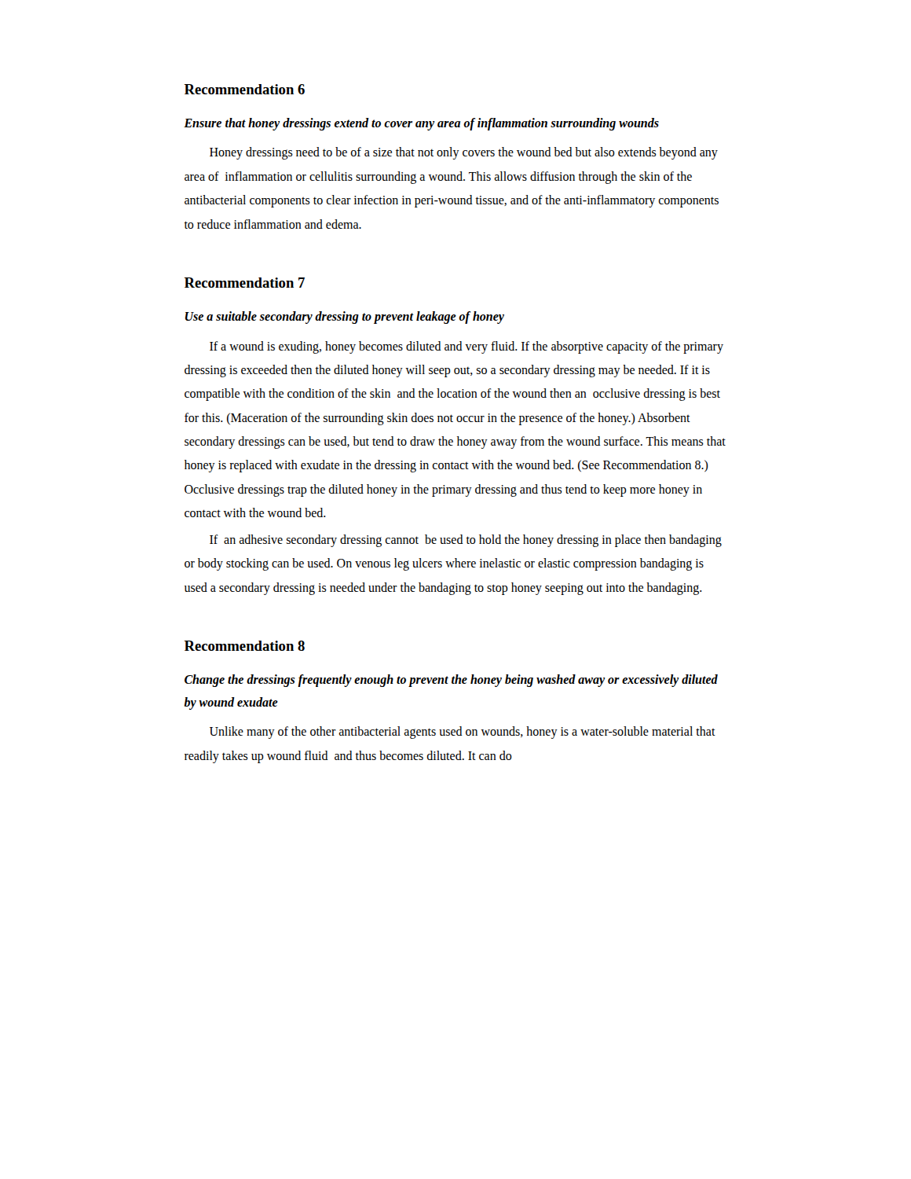Recommendation 6
Ensure that honey dressings extend to cover any area of inflammation surrounding wounds
Honey dressings need to be of a size that not only covers the wound bed but also extends beyond any area of inflammation or cellulitis surrounding a wound. This allows diffusion through the skin of the antibacterial components to clear infection in peri-wound tissue, and of the anti-inflammatory components to reduce inflammation and edema.
Recommendation 7
Use a suitable secondary dressing to prevent leakage of honey
If a wound is exuding, honey becomes diluted and very fluid. If the absorptive capacity of the primary dressing is exceeded then the diluted honey will seep out, so a secondary dressing may be needed. If it is compatible with the condition of the skin and the location of the wound then an occlusive dressing is best for this. (Maceration of the surrounding skin does not occur in the presence of the honey.) Absorbent secondary dressings can be used, but tend to draw the honey away from the wound surface. This means that honey is replaced with exudate in the dressing in contact with the wound bed. (See Recommendation 8.) Occlusive dressings trap the diluted honey in the primary dressing and thus tend to keep more honey in contact with the wound bed.
If an adhesive secondary dressing cannot be used to hold the honey dressing in place then bandaging or body stocking can be used. On venous leg ulcers where inelastic or elastic compression bandaging is used a secondary dressing is needed under the bandaging to stop honey seeping out into the bandaging.
Recommendation 8
Change the dressings frequently enough to prevent the honey being washed away or excessively diluted by wound exudate
Unlike many of the other antibacterial agents used on wounds, honey is a water-soluble material that readily takes up wound fluid and thus becomes diluted. It can do